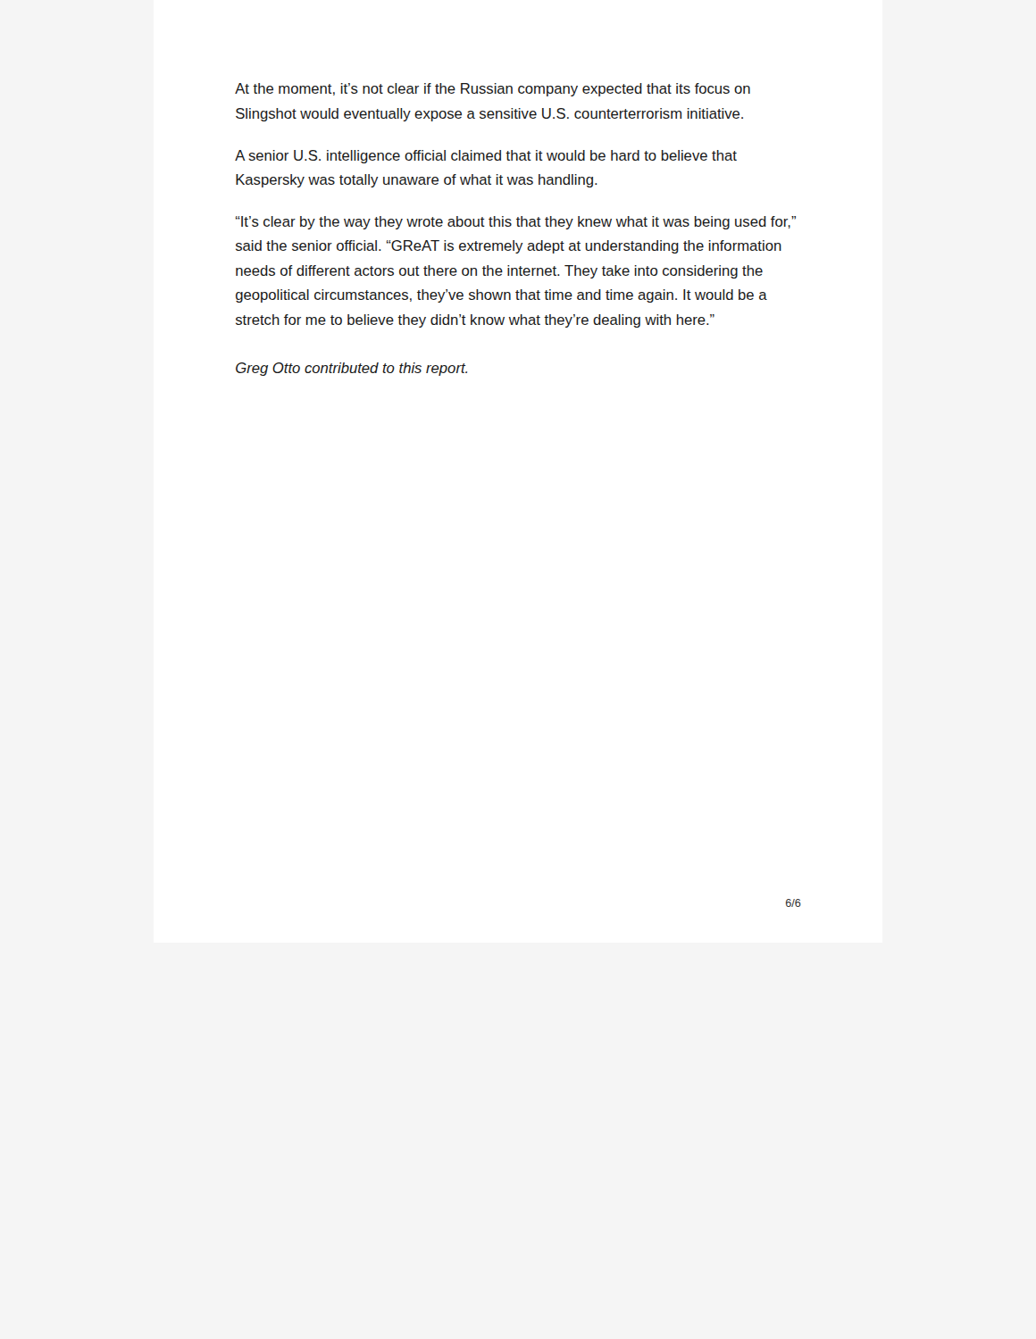At the moment, it’s not clear if the Russian company expected that its focus on Slingshot would eventually expose a sensitive U.S. counterterrorism initiative.
A senior U.S. intelligence official claimed that it would be hard to believe that Kaspersky was totally unaware of what it was handling.
“It’s clear by the way they wrote about this that they knew what it was being used for,” said the senior official. “GReAT is extremely adept at understanding the information needs of different actors out there on the internet. They take into considering the geopolitical circumstances, they’ve shown that time and time again. It would be a stretch for me to believe they didn’t know what they’re dealing with here.”
Greg Otto contributed to this report.
6/6